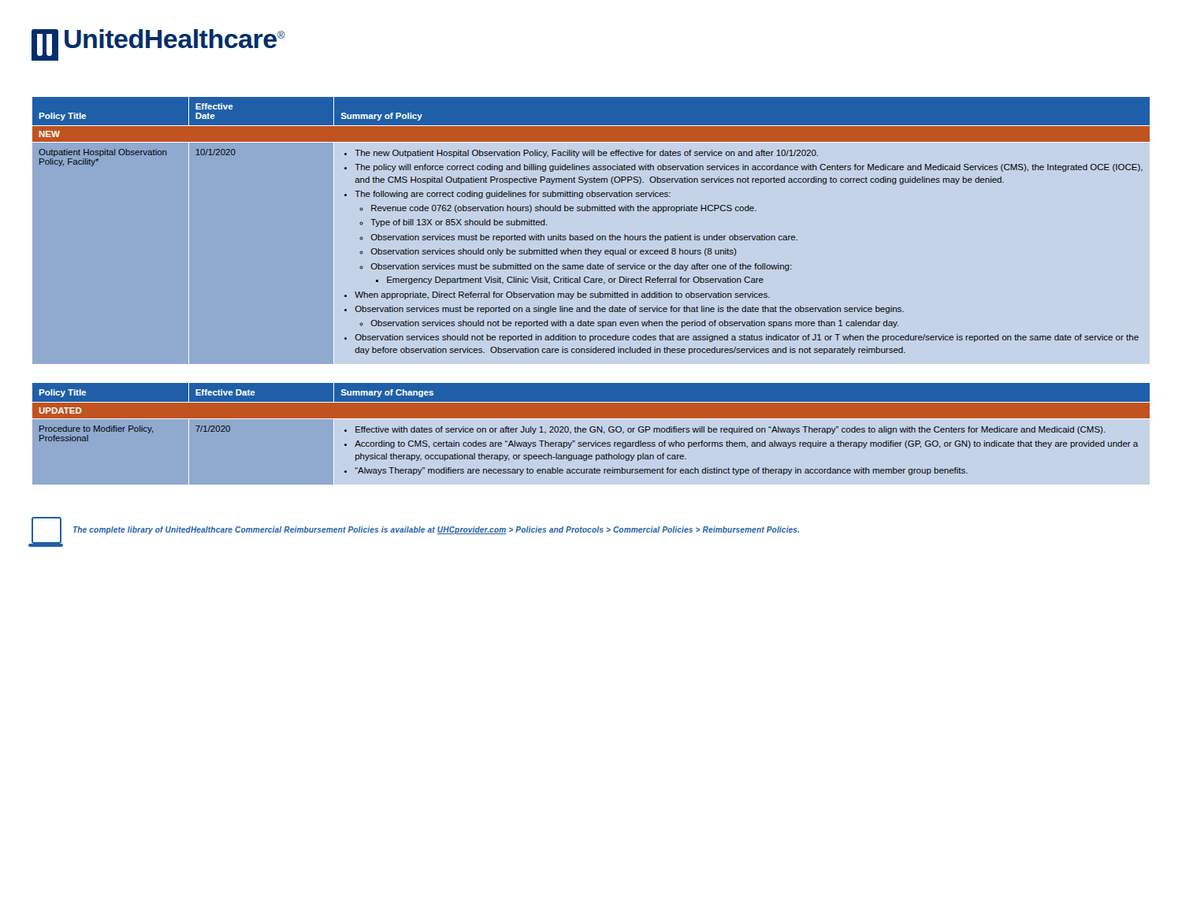UnitedHealthcare®
| Policy Title | Effective Date | Summary of Policy |
| --- | --- | --- |
| NEW |
| Outpatient Hospital Observation Policy, Facility* | 10/1/2020 | The new Outpatient Hospital Observation Policy, Facility will be effective for dates of service on and after 10/1/2020. The policy will enforce correct coding and billing guidelines associated with observation services in accordance with Centers for Medicare and Medicaid Services (CMS), the Integrated OCE (IOCE), and the CMS Hospital Outpatient Prospective Payment System (OPPS). Observation services not reported according to correct coding guidelines may be denied. The following are correct coding guidelines for submitting observation services: Revenue code 0762 (observation hours) should be submitted with the appropriate HCPCS code. Type of bill 13X or 85X should be submitted. Observation services must be reported with units based on the hours the patient is under observation care. Observation services should only be submitted when they equal or exceed 8 hours (8 units) Observation services must be submitted on the same date of service or the day after one of the following: Emergency Department Visit, Clinic Visit, Critical Care, or Direct Referral for Observation Care When appropriate, Direct Referral for Observation may be submitted in addition to observation services. Observation services must be reported on a single line and the date of service for that line is the date that the observation service begins. Observation services should not be reported with a date span even when the period of observation spans more than 1 calendar day. Observation services should not be reported in addition to procedure codes that are assigned a status indicator of J1 or T when the procedure/service is reported on the same date of service or the day before observation services. Observation care is considered included in these procedures/services and is not separately reimbursed. |
| Policy Title | Effective Date | Summary of Changes |
| --- | --- | --- |
| UPDATED |
| Procedure to Modifier Policy, Professional | 7/1/2020 | Effective with dates of service on or after July 1, 2020, the GN, GO, or GP modifiers will be required on “Always Therapy” codes to align with the Centers for Medicare and Medicaid (CMS). According to CMS, certain codes are “Always Therapy” services regardless of who performs them, and always require a therapy modifier (GP, GO, or GN) to indicate that they are provided under a physical therapy, occupational therapy, or speech-language pathology plan of care. “Always Therapy” modifiers are necessary to enable accurate reimbursement for each distinct type of therapy in accordance with member group benefits. |
The complete library of UnitedHealthcare Commercial Reimbursement Policies is available at UHCprovider.com > Policies and Protocols > Commercial Policies > Reimbursement Policies.